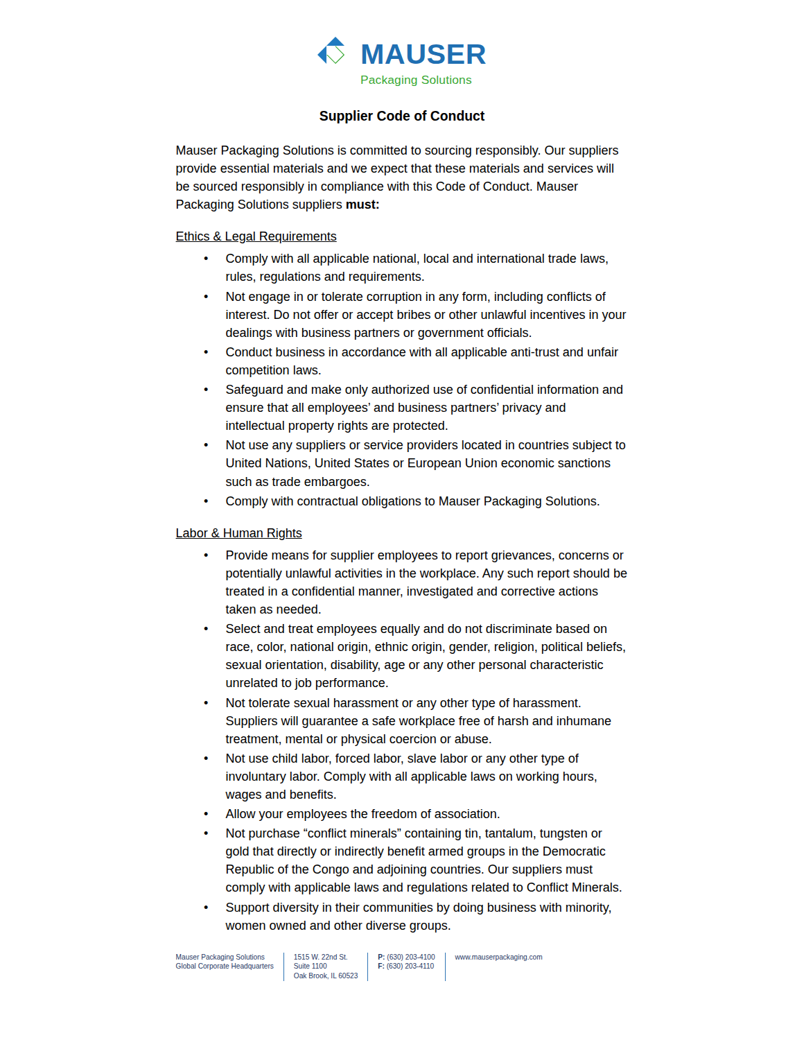MAUSER
Packaging Solutions
Supplier Code of Conduct
Mauser Packaging Solutions is committed to sourcing responsibly. Our suppliers provide essential materials and we expect that these materials and services will be sourced responsibly in compliance with this Code of Conduct. Mauser Packaging Solutions suppliers must:
Ethics & Legal Requirements
Comply with all applicable national, local and international trade laws, rules, regulations and requirements.
Not engage in or tolerate corruption in any form, including conflicts of interest. Do not offer or accept bribes or other unlawful incentives in your dealings with business partners or government officials.
Conduct business in accordance with all applicable anti-trust and unfair competition laws.
Safeguard and make only authorized use of confidential information and ensure that all employees’ and business partners’ privacy and intellectual property rights are protected.
Not use any suppliers or service providers located in countries subject to United Nations, United States or European Union economic sanctions such as trade embargoes.
Comply with contractual obligations to Mauser Packaging Solutions.
Labor & Human Rights
Provide means for supplier employees to report grievances, concerns or potentially unlawful activities in the workplace. Any such report should be treated in a confidential manner, investigated and corrective actions taken as needed.
Select and treat employees equally and do not discriminate based on race, color, national origin, ethnic origin, gender, religion, political beliefs, sexual orientation, disability, age or any other personal characteristic unrelated to job performance.
Not tolerate sexual harassment or any other type of harassment. Suppliers will guarantee a safe workplace free of harsh and inhumane treatment, mental or physical coercion or abuse.
Not use child labor, forced labor, slave labor or any other type of involuntary labor. Comply with all applicable laws on working hours, wages and benefits.
Allow your employees the freedom of association.
Not purchase “conflict minerals” containing tin, tantalum, tungsten or gold that directly or indirectly benefit armed groups in the Democratic Republic of the Congo and adjoining countries. Our suppliers must comply with applicable laws and regulations related to Conflict Minerals.
Support diversity in their communities by doing business with minority, women owned and other diverse groups.
Mauser Packaging Solutions
Global Corporate Headquarters
1515 W. 22nd St.
Suite 1100
Oak Brook, IL 60523
P: (630) 203-4100
F: (630) 203-4110
www.mauserpackaging.com